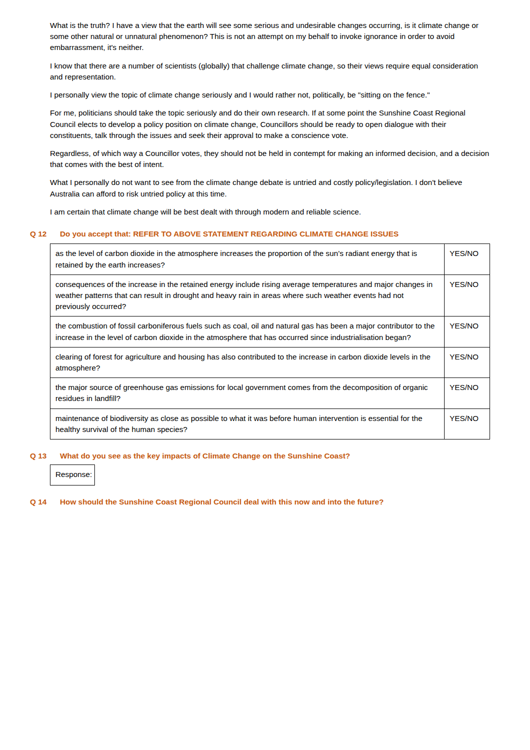What is the truth? I have a view that the earth will see some serious and undesirable changes occurring, is it climate change or some other natural or unnatural phenomenon? This is not an attempt on my behalf to invoke ignorance in order to avoid embarrassment, it's neither.
I know that there are a number of scientists (globally) that challenge climate change, so their views require equal consideration and representation.
I personally view the topic of climate change seriously and I would rather not, politically, be "sitting on the fence."
For me, politicians should take the topic seriously and do their own research. If at some point the Sunshine Coast Regional Council elects to develop a policy position on climate change, Councillors should be ready to open dialogue with their constituents, talk through the issues and seek their approval to make a conscience vote.
Regardless, of which way a Councillor votes, they should not be held in contempt for making an informed decision, and a decision that comes with the best of intent.
What I personally do not want to see from the climate change debate is untried and costly policy/legislation. I don't believe Australia can afford to risk untried policy at this time.
I am certain that climate change will be best dealt with through modern and reliable science.
Q 12 Do you accept that: REFER TO ABOVE STATEMENT REGARDING CLIMATE CHANGE ISSUES
| as the level of carbon dioxide in the atmosphere increases the proportion of the sun’s radiant energy that is retained by the earth increases? | YES/NO |
| consequences of the increase in the retained energy include rising average temperatures and major changes in weather patterns that can result in drought and heavy rain in areas where such weather events had not previously occurred? | YES/NO |
| the combustion of fossil carboniferous fuels such as coal, oil and natural gas has been a major contributor to the increase in the level of carbon dioxide in the atmosphere that has occurred since industrialisation began? | YES/NO |
| clearing of forest for agriculture and housing has also contributed to the increase in carbon dioxide levels in the atmosphere? | YES/NO |
| the major source of greenhouse gas emissions for local government comes from the decomposition of organic residues in landfill? | YES/NO |
| maintenance of biodiversity as close as possible to what it was before human intervention is essential for the healthy survival of the human species? | YES/NO |
Q 13 What do you see as the key impacts of Climate Change on the Sunshine Coast?
Response:
Q 14 How should the Sunshine Coast Regional Council deal with this now and into the future?